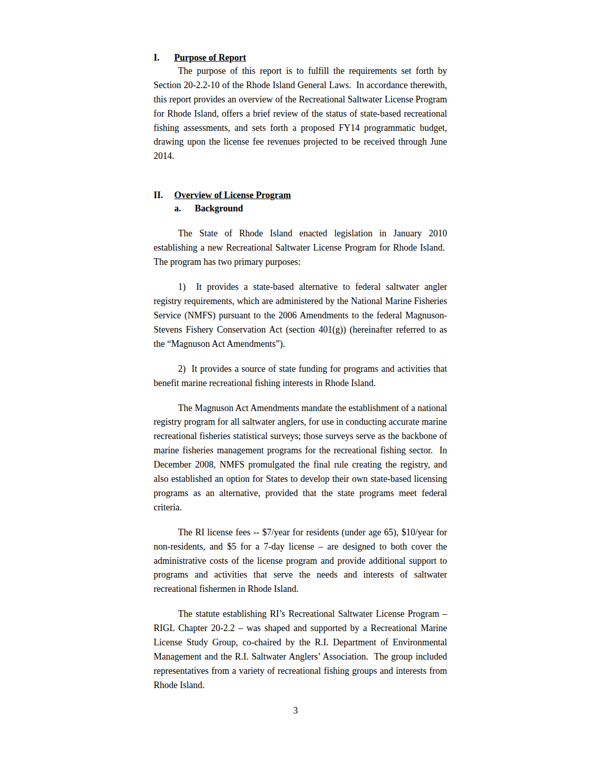I. Purpose of Report
The purpose of this report is to fulfill the requirements set forth by Section 20-2.2-10 of the Rhode Island General Laws. In accordance therewith, this report provides an overview of the Recreational Saltwater License Program for Rhode Island, offers a brief review of the status of state-based recreational fishing assessments, and sets forth a proposed FY14 programmatic budget, drawing upon the license fee revenues projected to be received through June 2014.
II. Overview of License Program
a. Background
The State of Rhode Island enacted legislation in January 2010 establishing a new Recreational Saltwater License Program for Rhode Island. The program has two primary purposes:
1) It provides a state-based alternative to federal saltwater angler registry requirements, which are administered by the National Marine Fisheries Service (NMFS) pursuant to the 2006 Amendments to the federal Magnuson-Stevens Fishery Conservation Act (section 401(g)) (hereinafter referred to as the “Magnuson Act Amendments”).
2) It provides a source of state funding for programs and activities that benefit marine recreational fishing interests in Rhode Island.
The Magnuson Act Amendments mandate the establishment of a national registry program for all saltwater anglers, for use in conducting accurate marine recreational fisheries statistical surveys; those surveys serve as the backbone of marine fisheries management programs for the recreational fishing sector. In December 2008, NMFS promulgated the final rule creating the registry, and also established an option for States to develop their own state-based licensing programs as an alternative, provided that the state programs meet federal criteria.
The RI license fees -- $7/year for residents (under age 65), $10/year for non-residents, and $5 for a 7-day license – are designed to both cover the administrative costs of the license program and provide additional support to programs and activities that serve the needs and interests of saltwater recreational fishermen in Rhode Island.
The statute establishing RI’s Recreational Saltwater License Program – RIGL Chapter 20-2.2 – was shaped and supported by a Recreational Marine License Study Group, co-chaired by the R.I. Department of Environmental Management and the R.I. Saltwater Anglers’ Association. The group included representatives from a variety of recreational fishing groups and interests from Rhode Island.
3